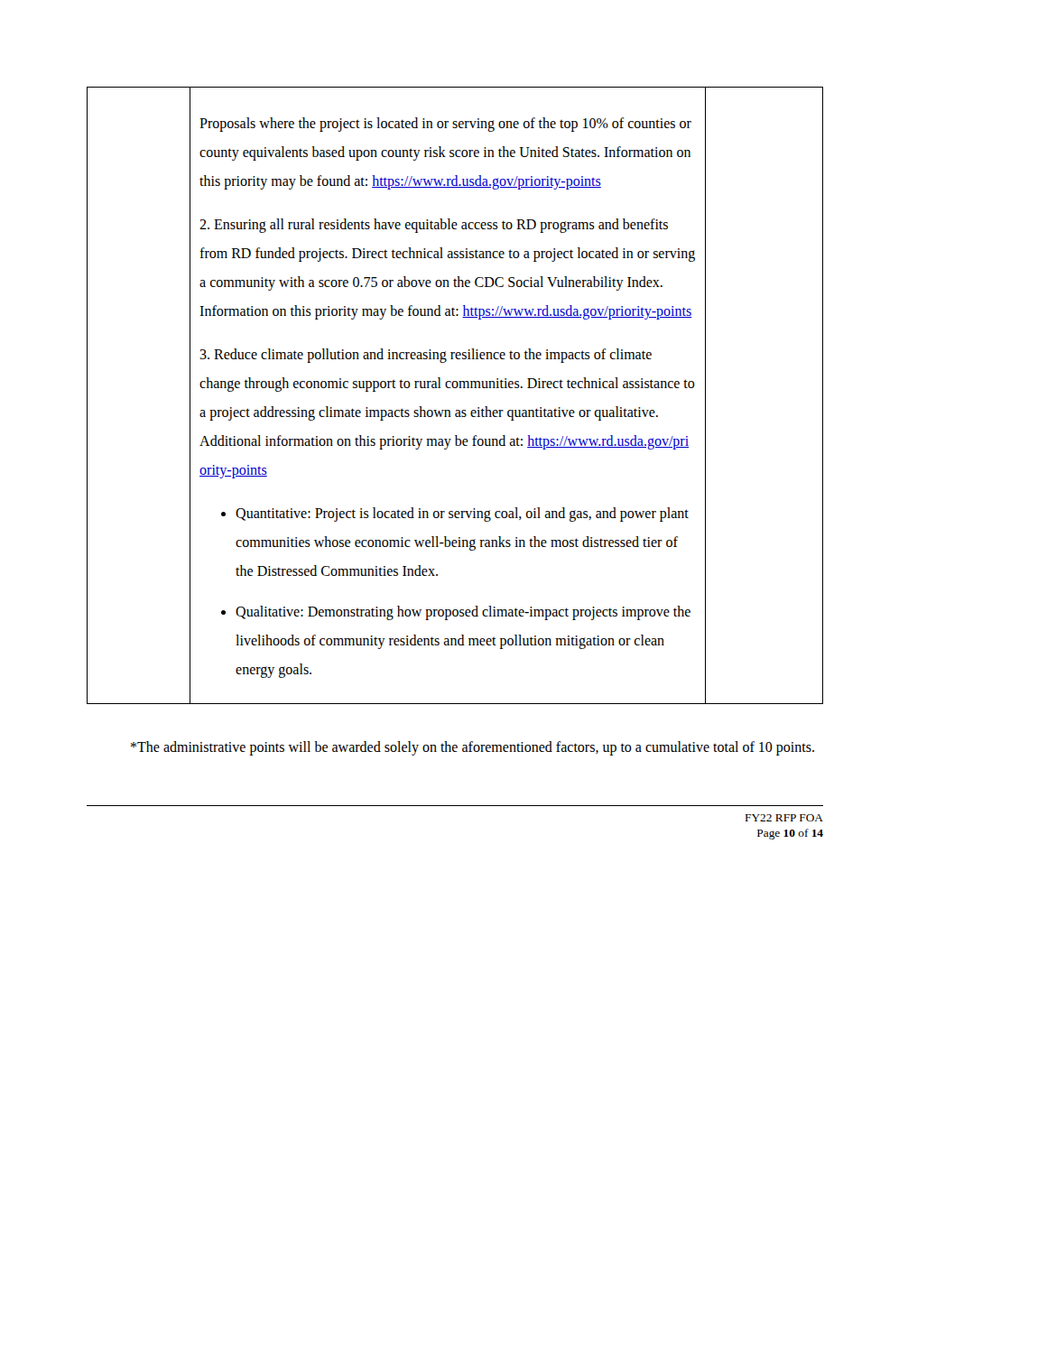| | Proposals where the project is located in or serving one of the top 10% of counties or county equivalents based upon county risk score in the United States. Information on this priority may be found at: https://www.rd.usda.gov/priority-points 2. Ensuring all rural residents have equitable access to RD programs and benefits from RD funded projects. Direct technical assistance to a project located in or serving a community with a score 0.75 or above on the CDC Social Vulnerability Index. Information on this priority may be found at: https://www.rd.usda.gov/priority-points 3. Reduce climate pollution and increasing resilience to the impacts of climate change through economic support to rural communities. Direct technical assistance to a project addressing climate impacts shown as either quantitative or qualitative. Additional information on this priority may be found at: https://www.rd.usda.gov/priority-points Quantitative: Project is located in or serving coal, oil and gas, and power plant communities whose economic well-being ranks in the most distressed tier of the Distressed Communities Index. Qualitative: Demonstrating how proposed climate-impact projects improve the livelihoods of community residents and meet pollution mitigation or clean energy goals. | |
*The administrative points will be awarded solely on the aforementioned factors, up to a cumulative total of 10 points.
FY22 RFP FOA
Page 10 of 14